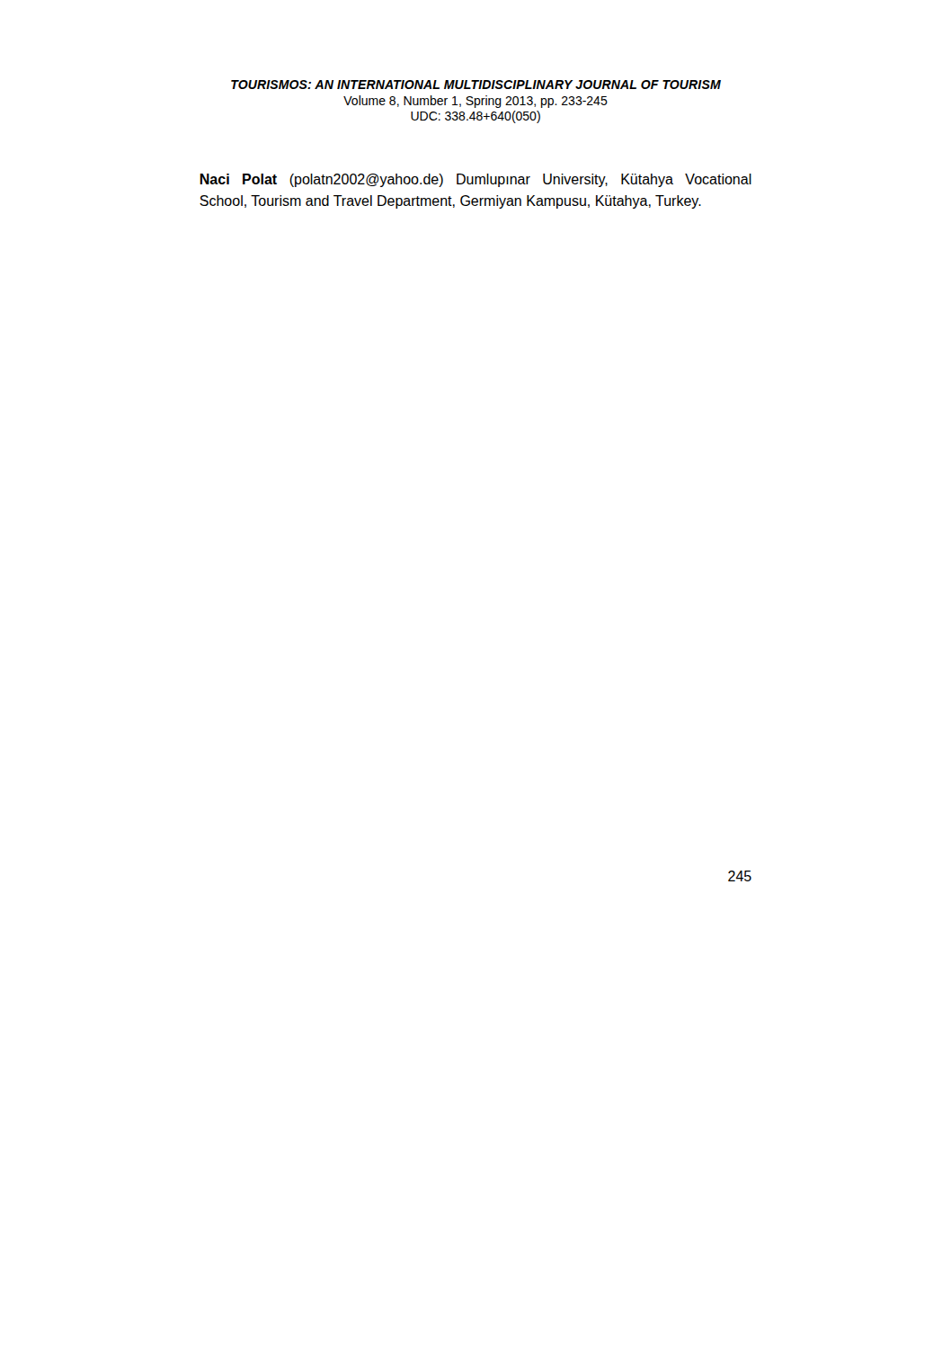TOURISMOS: AN INTERNATIONAL MULTIDISCIPLINARY JOURNAL OF TOURISM
Volume 8, Number 1, Spring 2013, pp. 233-245
UDC: 338.48+640(050)
Naci Polat (polatn2002@yahoo.de) Dumlupınar University, Kütahya Vocational School, Tourism and Travel Department, Germiyan Kampusu, Kütahya, Turkey.
245